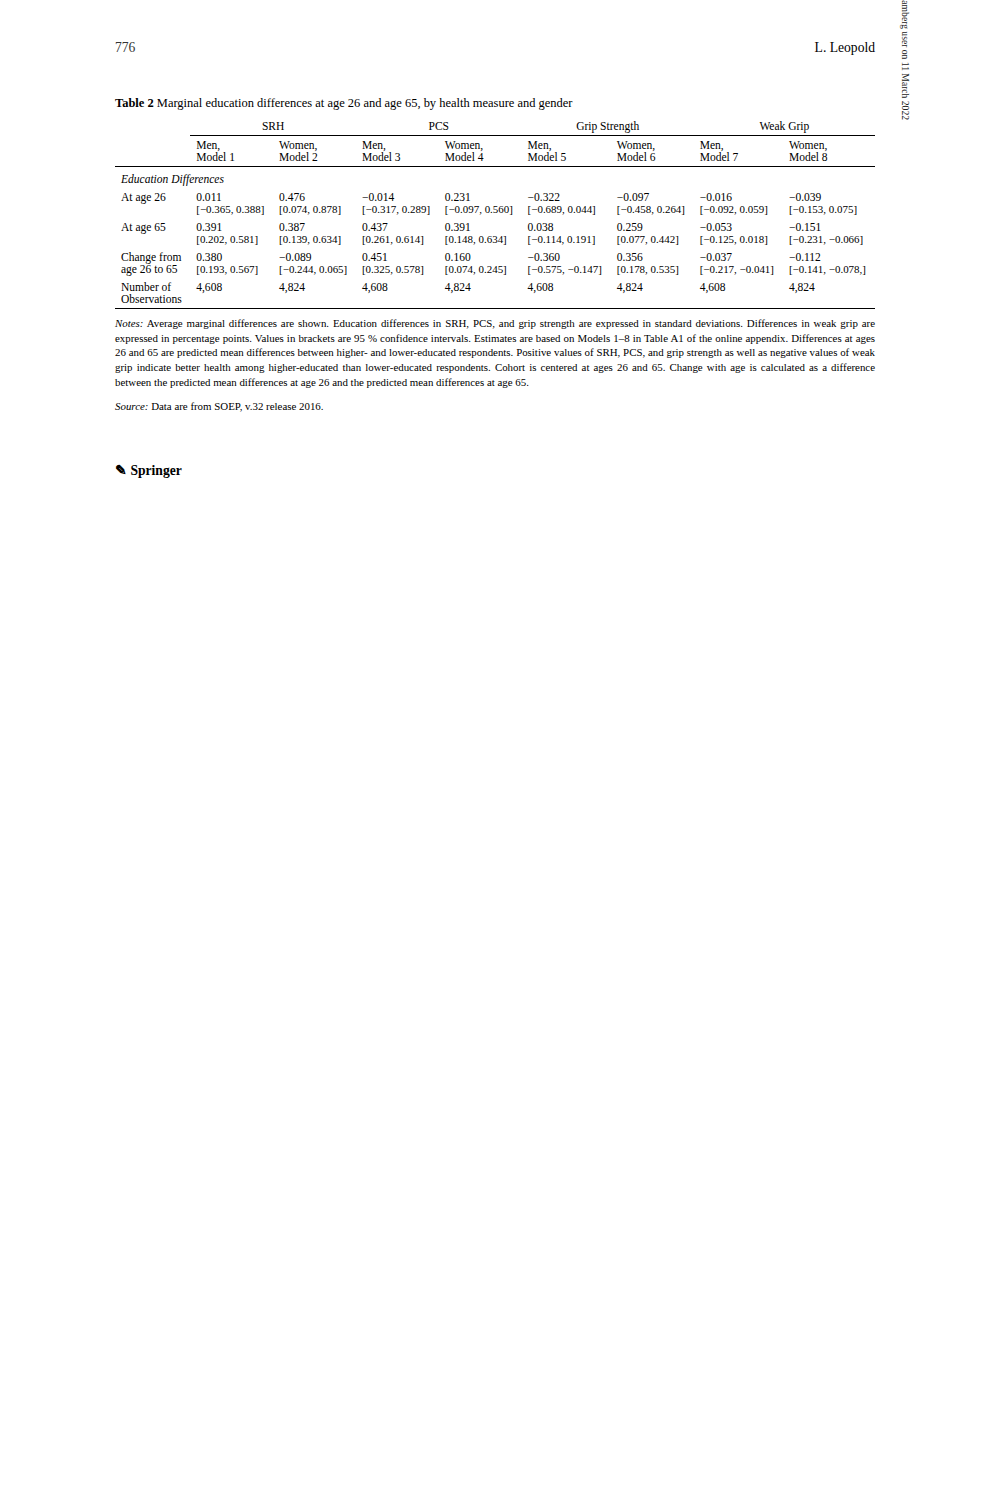776 L. Leopold
Downloaded from http://read.dukeupress.edu/demography/article-pdf/56/2/763/843074/763leopold.pdf by University of Bamberg user on 11 March 2022
Table 2 Marginal education differences at age 26 and age 65, by health measure and gender
| | SRH | PCS | Grip Strength | Weak Grip |
| --- | --- | --- | --- | --- |
| | Men, Model 1 | Women, Model 2 | Men, Model 3 | Women, Model 4 | Men, Model 5 | Women, Model 6 | Men, Model 7 | Women, Model 8 |
| Education Differences |
| At age 26 | 0.011 [−0.365, 0.388] | 0.476 [0.074, 0.878] | −0.014 [−0.317, 0.289] | 0.231 [−0.097, 0.560] | −0.322 [−0.689, 0.044] | −0.097 [−0.458, 0.264] | −0.016 [−0.092, 0.059] | −0.039 [−0.153, 0.075] |
| At age 65 | 0.391 [0.202, 0.581] | 0.387 [0.139, 0.634] | 0.437 [0.261, 0.614] | 0.391 [0.148, 0.634] | 0.038 [−0.114, 0.191] | 0.259 [0.077, 0.442] | −0.053 [−0.125, 0.018] | −0.151 [−0.231, −0.066] |
| Change from age 26 to 65 | 0.380 [0.193, 0.567] | −0.089 [−0.244, 0.065] | 0.451 [0.325, 0.578] | 0.160 [0.074, 0.245] | −0.360 [−0.575, −0.147] | 0.356 [0.178, 0.535] | −0.037 [−0.217, −0.041] | −0.112 [−0.141, −0.078,] |
| Number of Observations | 4,608 | 4,824 | 4,608 | 4,824 | 4,608 | 4,824 | 4,608 | 4,824 |
Notes: Average marginal differences are shown. Education differences in SRH, PCS, and grip strength are expressed in standard deviations. Differences in weak grip are expressed in percentage points. Values in brackets are 95 % confidence intervals. Estimates are based on Models 1–8 in Table A1 of the online appendix. Differences at ages 26 and 65 are predicted mean differences between higher- and lower-educated respondents. Positive values of SRH, PCS, and grip strength as well as negative values of weak grip indicate better health among higher-educated than lower-educated respondents. Cohort is centered at ages 26 and 65. Change with age is calculated as a difference between the predicted mean differences at age 26 and the predicted mean differences at age 65.
Source: Data are from SOEP, v.32 release 2016.
✎ Springer